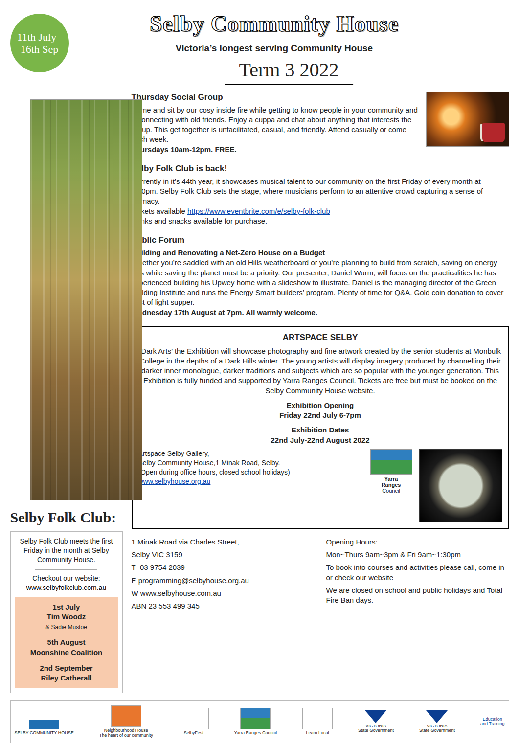11th July–
16th Sep
Selby Community House
Victoria’s longest serving Community House
Term 3 2022
Tall eucalyptus forest
Selby Folk Club:
Selby Folk Club meets the first Friday in the month at Selby Community House.
Checkout our website:
www.selbyfolkclub.com.au
1st July Tim Woodz & Sadie Mustoe
5th August Moonshine Coalition
2nd September Riley Catherall
Thursday Social Group
Come and sit by our cosy inside fire while getting to know people in your community and reconnecting with old friends. Enjoy a cuppa and chat about anything that interests the group. This get together is unfacilitated, casual, and friendly. Attend casually or come each week.
Thursdays 10am-12pm. FREE.
Selby Folk Club is back!
Currently in it’s 44th year, it showcases musical talent to our community on the first Friday of every month at 7.30pm. Selby Folk Club sets the stage, where musicians perform to an attentive crowd capturing a sense of intimacy.
Tickets available https://www.eventbrite.com/e/selby-folk-club
Drinks and snacks available for purchase.
Public Forum
Building and Renovating a Net-Zero House on a Budget
Whether you’re saddled with an old Hills weatherboard or you’re planning to build from scratch, saving on energy bills while saving the planet must be a priority. Our presenter, Daniel Wurm, will focus on the practicalities he has experienced building his Upwey home with a slideshow to illustrate. Daniel is the managing director of the Green Building Institute and runs the Energy Smart builders’ program. Plenty of time for Q&A. Gold coin donation to cover cost of light supper.
Wednesday 17th August at 7pm. All warmly welcome.
ARTSPACE SELBY
‘Dark Arts’ the Exhibition will showcase photography and fine artwork created by the senior students at Monbulk College in the depths of a Dark Hills winter. The young artists will display imagery produced by channelling their darker inner monologue, darker traditions and subjects which are so popular with the younger generation. This Exhibition is fully funded and supported by Yarra Ranges Council. Tickets are free but must be booked on the Selby Community House website.
Exhibition Opening
Friday 22nd July 6-7pm
Exhibition Dates
22nd July-22nd August 2022
Artspace Selby Gallery,
Selby Community House,1 Minak Road, Selby.
(Open during office hours, closed school holidays)
www.selbyhouse.org.au
Yarra
Ranges Council
1 Minak Road via Charles Street,
Selby VIC 3159
T 03 9754 2039
E programming@selbyhouse.org.au
W www.selbyhouse.com.au
ABN 23 553 499 345
Opening Hours:
Mon~Thurs 9am~3pm & Fri 9am~1:30pm
To book into courses and activities please call, come in or check our website
We are closed on school and public holidays and Total Fire Ban days.
SELBY COMMUNITY HOUSE
Neighbourhood House
The heart of our community
SelbyFest
Yarra Ranges Council
Learn Local
VICTORIA
State Government
VICTORIA
State Government
Education
and Training